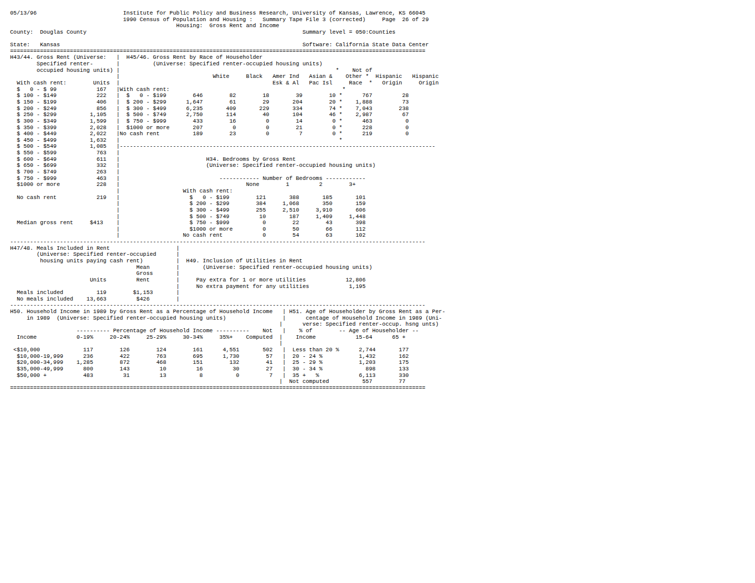05/13/96                          Institute for Public Policy and Business Research, University of Kansas, Lawrence, KS 66045
                                  1990 Census of Population and Housing :   Summary Tape File 3 (corrected)     Page  26 of 29
                                                  Housing:  Gross Rent and Income
County:  Douglas County                                                                 Summary level = 050:Counties

State:   Kansas                                                                         Software: California State Data Center
=============================================================================================================================
H43/44. Gross Rent (Universe:   |  H45/46. Gross Rent by Race of Householder
        Specified renter-       |          (Universe: Specified renter-occupied housing units)
        occupied housing units) |                                                                 *    Not of
                                |                            White     Black   Amer Ind   Asian &    Other *  Hispanic   Hispanic
  With cash rent:        Units  |                                              Esk & Al   Pac Isl     Race  *   Origin     Origin
  $   0 - $ 99            167   |With cash rent:                                                    *
  $ 100 - $149            222   |  $   0 - $199        646        82        18        39        10 *      767         28
  $ 150 - $199            406   |  $ 200 - $299      1,647        61        29       204        20 *    1,888         73
  $ 200 - $249            856   |  $ 300 - $499      6,235       409       229       334        74 *    7,043        238
  $ 250 - $299          1,105   |  $ 500 - $749      2,750       114        40       104        46 *    2,987         67
  $ 300 - $349          1,599   |  $ 750 - $999        433        16         0        14         0 *      463          0
  $ 350 - $399          2,028   |  $1000 or more       207         0         0        21         0 *      228          0
  $ 400 - $449          2,022   |No cash rent          189        23         0         7         0 *      219          0
  $ 450 - $499          1,632   |                                                                  *
  $ 500 - $549          1,085   |-----------------------------------------------------------------------------------------------
  $ 550 - $599            763   |
  $ 600 - $649            611   |                          H34. Bedrooms by Gross Rent
  $ 650 - $699            332   |                          (Universe: Specified renter-occupied housing units)
  $ 700 - $749            263   |
  $ 750 - $999            463   |                              ------------ Number of Bedrooms ------------
  $1000 or more           228   |                                      None        1         2        3+
                                |                   With cash rent:
  No cash rent            219   |                     $   0 - $199        121       388       185       101
                                |                     $ 200 - $299        384     1,068       350       159
                                |                     $ 300 - $499        255     2,510     3,910       606
                                |                     $ 500 - $749         10       187     1,409     1,448
  Median gross rent     $413    |                     $ 750 - $999          0        22        43       398
                                |                     $1000 or more         0        50        66       112
                                |                   No cash rent            0        54        63       102
-----------------------------------------------------------------------------------------------------------------------------
H47/48. Meals Included in Rent                    |
        (Universe: Specified renter-occupied      |
         housing units paying cash rent)          |  H49. Inclusion of Utilities in Rent
                                      Mean        |       (Universe: Specified renter-occupied housing units)
                                      Gross       |
                        Units         Rent        |     Pay extra for 1 or more utilities            12,806
                                                  |     No extra payment for any utilities            1,195
  Meals included          119        $1,153       |
  No meals included    13,663         $426        |
-----------------------------------------------------------------------------------------------------------------------------
H50. Household Income in 1989 by Gross Rent as a Percentage of Household Income   | H51. Age of Householder by Gross Rent as a Per-
     in 1989  (Universe: Specified renter-occupied housing units)                 |      centage of Household Income in 1989 (Uni-
                                                                                 |      verse: Specified renter-occup. hsng unts)
                    ---------- Percentage of Household Income ----------    Not   |    % of        -- Age of Householder --
  Income            0-19%     20-24%     25-29%     30-34%     35%+    Computed  |    Income            15-64      65 +
                                                                                 |
 <$10,000             117        126        124        161      4,551       502   |  Less than 20 %      2,744       177
  $10,000-19,999      236        422        763        695      1,730        57   |  20 - 24 %           1,432       162
  $20,000-34,999    1,285        872        468        151        132        41   |  25 - 29 %           1,203       175
  $35,000-49,999      800        143         10         16         30        27   |  30 - 34 %             898       133
  $50,000 +           483         31         13          8          0         7   |  35 +   %            6,113       330
                                                                                 |  Not computed          557        77
=============================================================================================================================